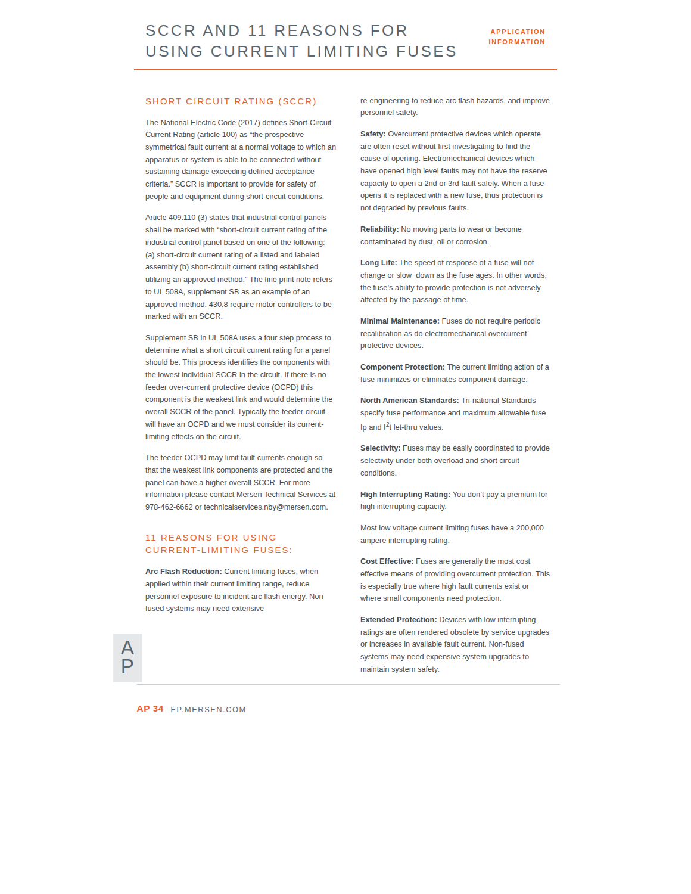SCCR and 11 Reasons for
Using Current Limiting Fuses
Application
Information
Short Circuit Rating (SCCR)
The National Electric Code (2017) defines Short-Circuit Current Rating (article 100) as “the prospective symmetrical fault current at a normal voltage to which an apparatus or system is able to be connected without sustaining damage exceeding defined acceptance criteria.” SCCR is important to provide for safety of people and equipment during short-circuit conditions.
Article 409.110 (3) states that industrial control panels shall be marked with “short-circuit current rating of the industrial control panel based on one of the following: (a) short-circuit current rating of a listed and labeled assembly (b) short-circuit current rating established utilizing an approved method.” The fine print note refers to UL 508A, supplement SB as an example of an approved method. 430.8 require motor controllers to be marked with an SCCR.
Supplement SB in UL 508A uses a four step process to determine what a short circuit current rating for a panel should be. This process identifies the components with the lowest individual SCCR in the circuit. If there is no feeder over-current protective device (OCPD) this component is the weakest link and would determine the overall SCCR of the panel. Typically the feeder circuit will have an OCPD and we must consider its current-limiting effects on the circuit.
The feeder OCPD may limit fault currents enough so that the weakest link components are protected and the panel can have a higher overall SCCR. For more information please contact Mersen Technical Services at 978-462-6662 or technicalservices.nby@mersen.com.
11 Reasons for Using
Current-Limiting Fuses:
Arc Flash Reduction: Current limiting fuses, when applied within their current limiting range, reduce personnel exposure to incident arc flash energy. Non fused systems may need extensive
re-engineering to reduce arc flash hazards, and improve personnel safety.
Safety: Overcurrent protective devices which operate are often reset without first investigating to find the cause of opening. Electromechanical devices which have opened high level faults may not have the reserve capacity to open a 2nd or 3rd fault safely. When a fuse opens it is replaced with a new fuse, thus protection is not degraded by previous faults.
Reliability: No moving parts to wear or become contaminated by dust, oil or corrosion.
Long Life: The speed of response of a fuse will not change or slow down as the fuse ages. In other words, the fuse’s ability to provide protection is not adversely affected by the passage of time.
Minimal Maintenance: Fuses do not require periodic recalibration as do electromechanical overcurrent protective devices.
Component Protection: The current limiting action of a fuse minimizes or eliminates component damage.
North American Standards: Tri-national Standards specify fuse performance and maximum allowable fuse Ip and I2t let-thru values.
Selectivity: Fuses may be easily coordinated to provide selectivity under both overload and short circuit conditions.
High Interrupting Rating: You don’t pay a premium for high interrupting capacity.
Most low voltage current limiting fuses have a 200,000 ampere interrupting rating.
Cost Effective: Fuses are generally the most cost effective means of providing overcurrent protection. This is especially true where high fault currents exist or where small components need protection.
Extended Protection: Devices with low interrupting ratings are often rendered obsolete by service upgrades or increases in available fault current. Non-fused systems may need expensive system upgrades to maintain system safety.
A
P
AP 34 ep.mersen.com